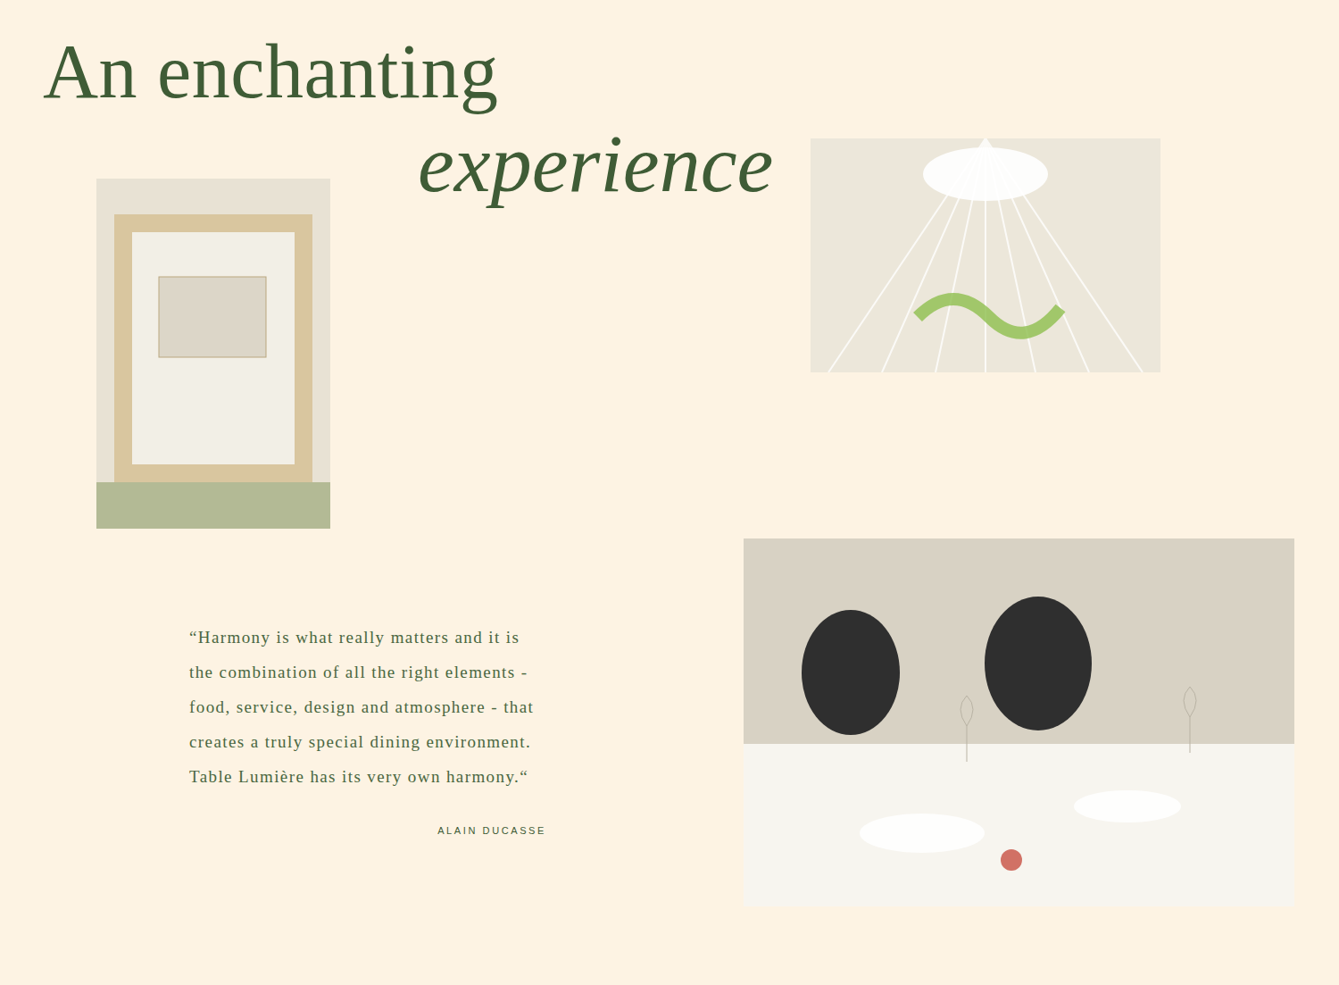An enchanting experience
“Harmony is what really matters and it is the combination of all the right elements - food, service, design and atmosphere - that creates a truly special dining environment. Table Lumière has its very own harmony.“
ALAIN DUCASSE